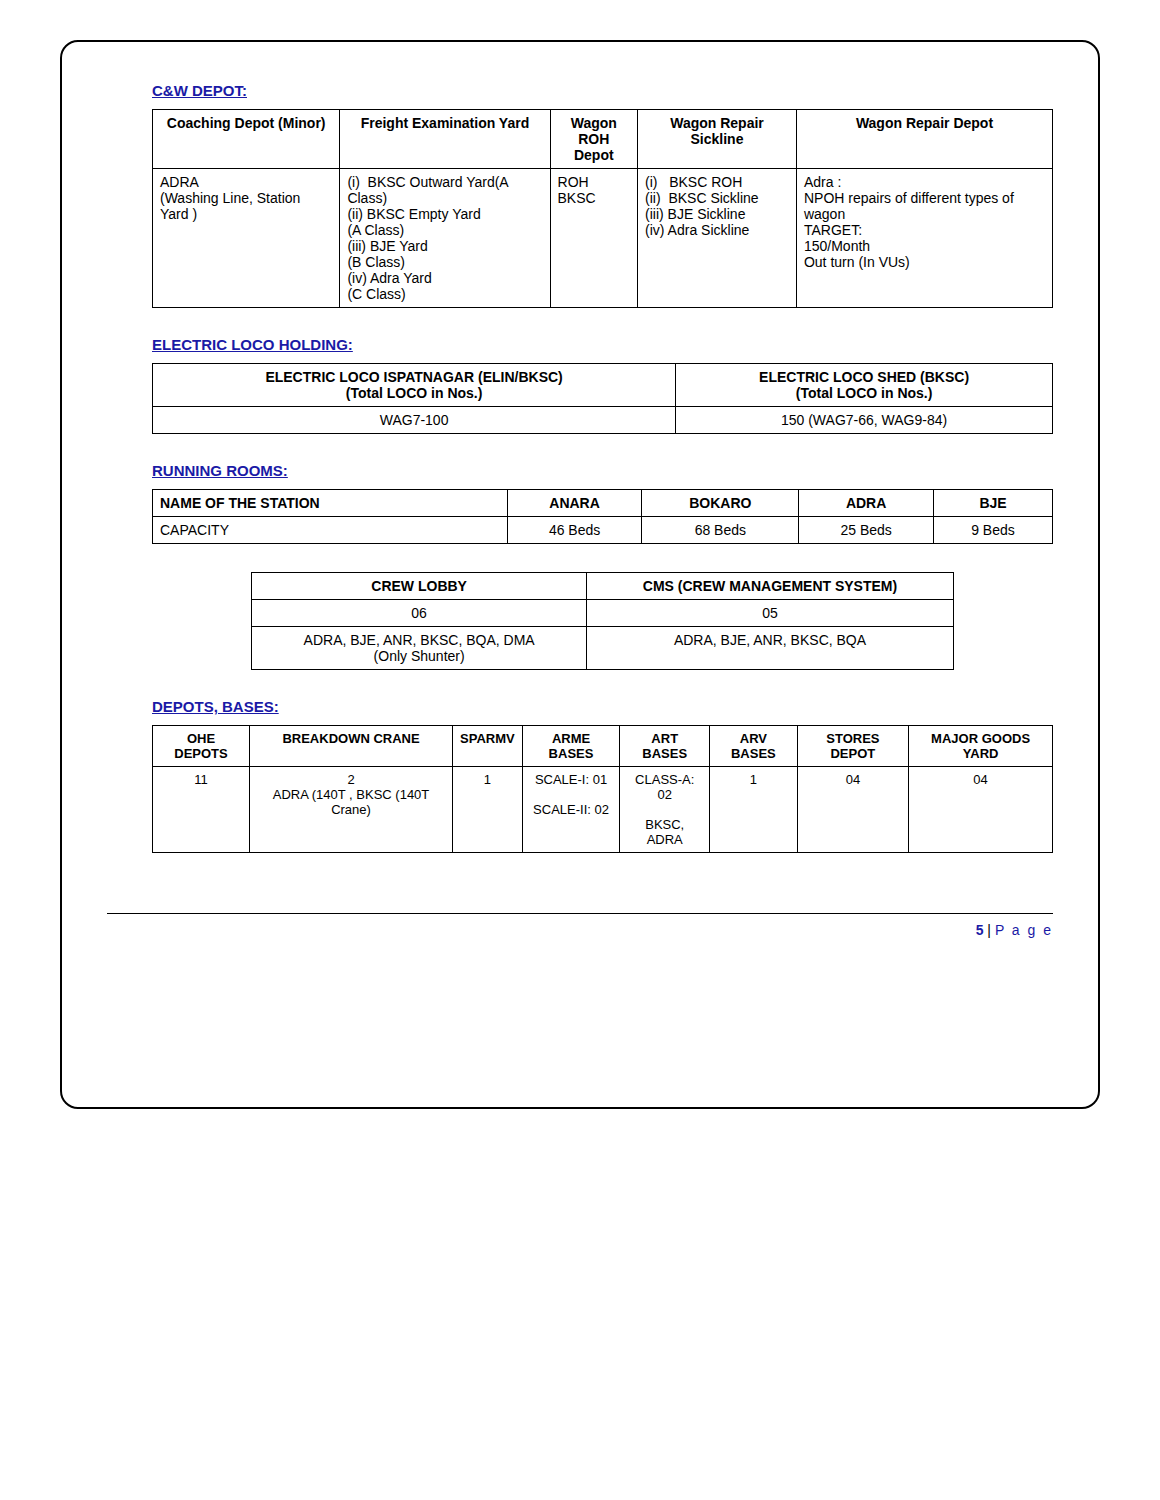C&W DEPOT:
| Coaching Depot (Minor) | Freight Examination Yard | Wagon ROH Depot | Wagon Repair Sickline | Wagon Repair Depot |
| --- | --- | --- | --- | --- |
| ADRA (Washing Line, Station Yard ) | (i) BKSC Outward Yard(A Class) (ii) BKSC Empty Yard (A Class) (iii) BJE Yard (B Class) (iv) Adra Yard (C Class) | ROH BKSC | (i) BKSC ROH (ii) BKSC Sickline (iii) BJE Sickline (iv) Adra Sickline | Adra : NPOH repairs of different types of wagon TARGET: 150/Month Out turn (In VUs) |
ELECTRIC LOCO HOLDING:
| ELECTRIC LOCO ISPATNAGAR (ELIN/BKSC) (Total LOCO in Nos.) | ELECTRIC LOCO SHED (BKSC) (Total LOCO in Nos.) |
| --- | --- |
| WAG7-100 | 150 (WAG7-66, WAG9-84) |
RUNNING ROOMS:
| NAME OF THE STATION | ANARA | BOKARO | ADRA | BJE |
| --- | --- | --- | --- | --- |
| CAPACITY | 46 Beds | 68 Beds | 25 Beds | 9 Beds |
| CREW LOBBY | CMS (CREW MANAGEMENT SYSTEM) |
| --- | --- |
| 06 | 05 |
| ADRA, BJE, ANR, BKSC, BQA, DMA (Only Shunter) | ADRA, BJE, ANR, BKSC, BQA |
DEPOTS, BASES:
| OHE DEPOTS | BREAKDOWN CRANE | SPARMV | ARME BASES | ART BASES | ARV BASES | STORES DEPOT | MAJOR GOODS YARD |
| --- | --- | --- | --- | --- | --- | --- | --- |
| 11 | 2 ADRA (140T , BKSC (140T Crane) | 1 | SCALE-I: 01 SCALE-II: 02 | CLASS-A: 02 BKSC, ADRA | 1 | 04 | 04 |
5 | P a g e